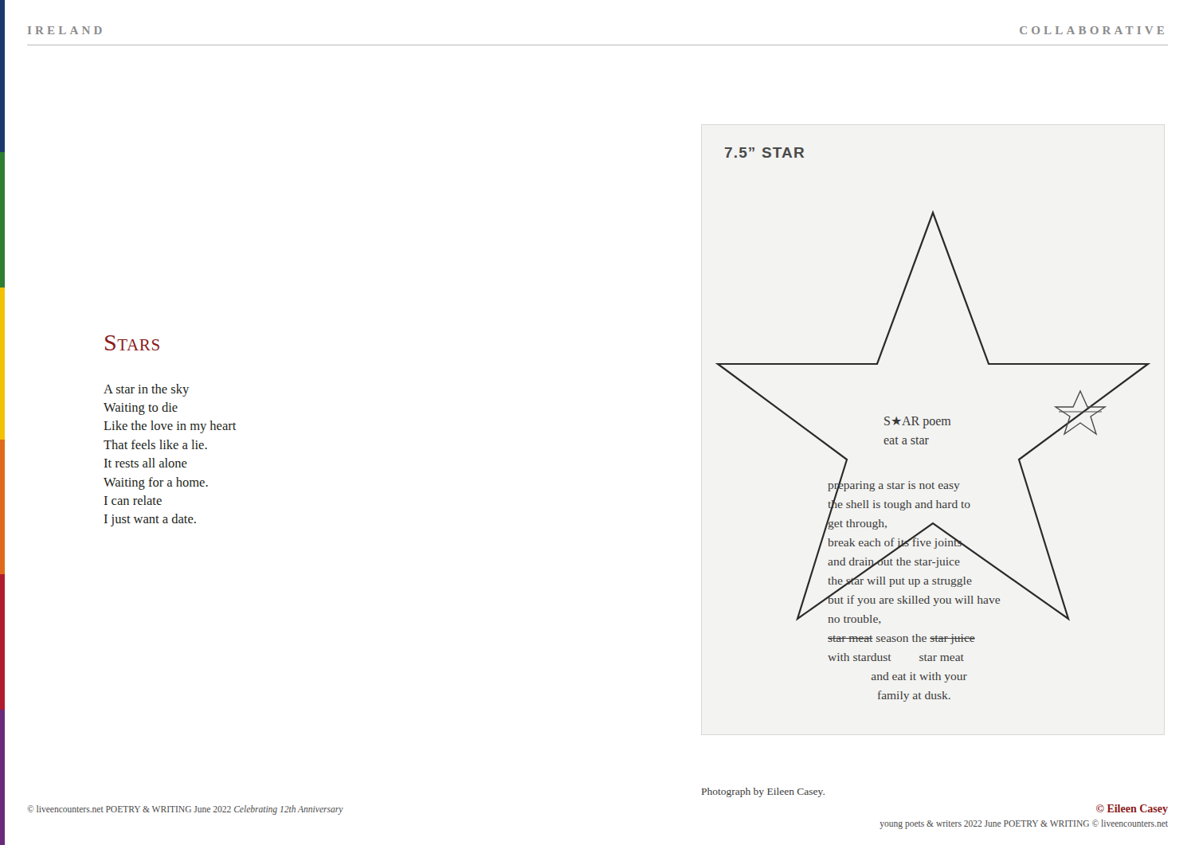Ireland
Collaborative
Stars
A star in the sky Waiting to die Like the love in my heart That feels like a lie. It rests all alone Waiting for a home. I can relate I just want a date.
7.5” STAR
S★AR poem
eat a star
preparing a star is not easy
the shell is tough and hard to
get through,
break each of its five joints
and drain out the star-juice
the star will put up a struggle
but if you are skilled you will have
no trouble,
star meat season the star juice
with stardust star meat
and eat it with your
family at dusk.
Photograph by Eileen Casey.
© liveencounters.net POETRY & WRITING June 2022 Celebrating 12th Anniversary
© Eileen Casey young poets & writers 2022 June POETRY & WRITING © liveencounters.net